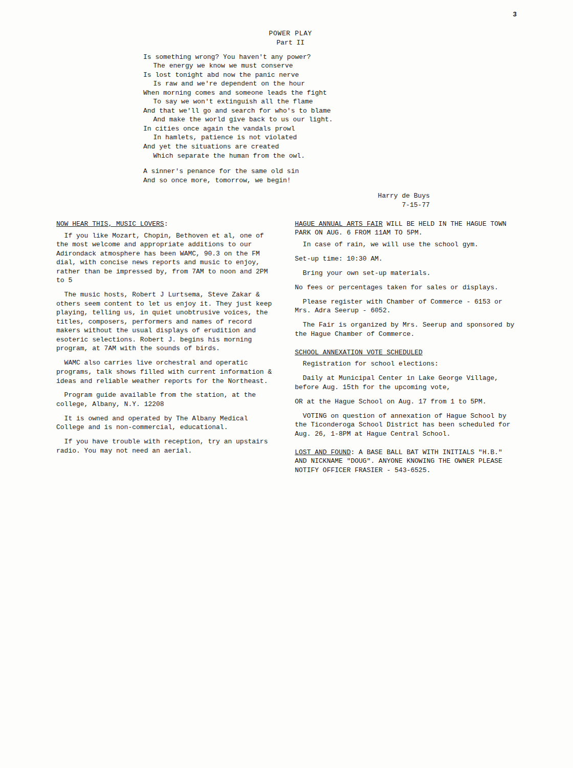3
POWER PLAY
Part II
Is something wrong? You haven't any power? The energy we know we must conserve Is lost tonight abd now the panic nerve Is raw and we're dependent on the hour When morning comes and someone leads the fight To say we won't extinguish all the flame And that we'll go and search for who's to blame And make the world give back to us our light. In cities once again the vandals prowl In hamlets, patience is not violated And yet the situations are created Which separate the human from the owl.
A sinner's penance for the same old sin And so once more, tomorrow, we begin!
Harry de Buys
7-15-77
NOW HEAR THIS, MUSIC LOVERS:
If you like Mozart, Chopin, Bethoven et al, one of the most welcome and appropriate additions to our Adirondack atmosphere has been WAMC, 90.3 on the FM dial, with concise news reports and music to enjoy, rather than be impressed by, from 7AM to noon and 2PM to 5
The music hosts, Robert J Lurtsema, Steve Zakar & others seem content to let us enjoy it. They just keep playing, telling us, in quiet unobtrusive voices, the titles, composers, performers and names of record makers without the usual displays of erudition and esoteric selections. Robert J. begins his morning program, at 7AM with the sounds of birds.
WAMC also carries live orchestral and operatic programs, talk shows filled with current information & ideas and reliable weather reports for the Northeast.
Program guide available from the station, at the college, Albany, N.Y. 12208
It is owned and operated by The Albany Medical College and is non-commercial, educational.
If you have trouble with reception, try an upstairs radio. You may not need an aerial.
HAGUE ANNUAL ARTS FAIR will be held in the Hague Town Park on Aug. 6 from 11AM to 5PM.
In case of rain, we will use the school gym.
Set-up time: 10:30 AM.
Bring your own set-up materials.
No fees or percentages taken for sales or displays.
Please register with Chamber of Commerce - 6153 or Mrs. Adra Seerup - 6052.
The Fair is organized by Mrs. Seerup and sponsored by the Hague Chamber of Commerce.
SCHOOL ANNEXATION VOTE SCHEDULED
Registration for school elections:
Daily at Municipal Center in Lake George Village, before Aug. 15th for the upcoming vote,
OR at the Hague School on Aug. 17 from 1 to 5PM.
VOTING on question of annexation of Hague School by the Ticonderoga School District has been scheduled for Aug. 26, 1-8PM at Hague Central School.
LOST AND FOUND: A base ball bat with initials "H.B." and nickname "Doug". Anyone knowing the owner please notify Officer Frasier - 543-6525.